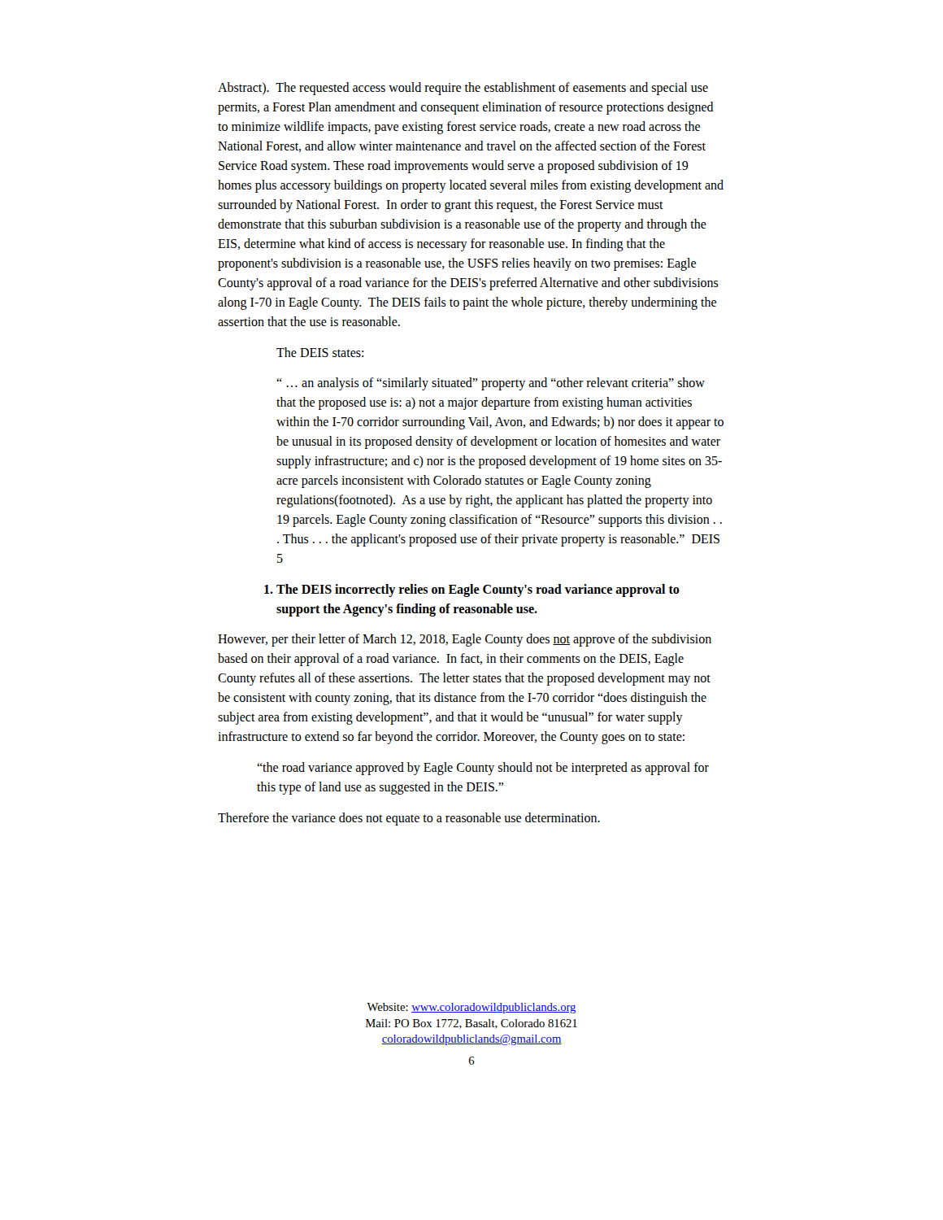Abstract). The requested access would require the establishment of easements and special use permits, a Forest Plan amendment and consequent elimination of resource protections designed to minimize wildlife impacts, pave existing forest service roads, create a new road across the National Forest, and allow winter maintenance and travel on the affected section of the Forest Service Road system. These road improvements would serve a proposed subdivision of 19 homes plus accessory buildings on property located several miles from existing development and surrounded by National Forest. In order to grant this request, the Forest Service must demonstrate that this suburban subdivision is a reasonable use of the property and through the EIS, determine what kind of access is necessary for reasonable use. In finding that the proponent's subdivision is a reasonable use, the USFS relies heavily on two premises: Eagle County's approval of a road variance for the DEIS's preferred Alternative and other subdivisions along I-70 in Eagle County. The DEIS fails to paint the whole picture, thereby undermining the assertion that the use is reasonable.
The DEIS states:
“ … an analysis of “similarly situated” property and “other relevant criteria” show that the proposed use is: a) not a major departure from existing human activities within the I-70 corridor surrounding Vail, Avon, and Edwards; b) nor does it appear to be unusual in its proposed density of development or location of homesites and water supply infrastructure; and c) nor is the proposed development of 19 home sites on 35-acre parcels inconsistent with Colorado statutes or Eagle County zoning regulations(footnoted). As a use by right, the applicant has platted the property into 19 parcels. Eagle County zoning classification of “Resource” supports this division . . . Thus . . . the applicant's proposed use of their private property is reasonable.” DEIS 5
The DEIS incorrectly relies on Eagle County's road variance approval to support the Agency's finding of reasonable use.
However, per their letter of March 12, 2018, Eagle County does not approve of the subdivision based on their approval of a road variance. In fact, in their comments on the DEIS, Eagle County refutes all of these assertions. The letter states that the proposed development may not be consistent with county zoning, that its distance from the I-70 corridor “does distinguish the subject area from existing development”, and that it would be “unusual” for water supply infrastructure to extend so far beyond the corridor. Moreover, the County goes on to state:
“the road variance approved by Eagle County should not be interpreted as approval for this type of land use as suggested in the DEIS.”
Therefore the variance does not equate to a reasonable use determination.
Website: www.coloradowildpubliclands.org
Mail: PO Box 1772, Basalt, Colorado 81621
coloradowildpubliclands@gmail.com
6